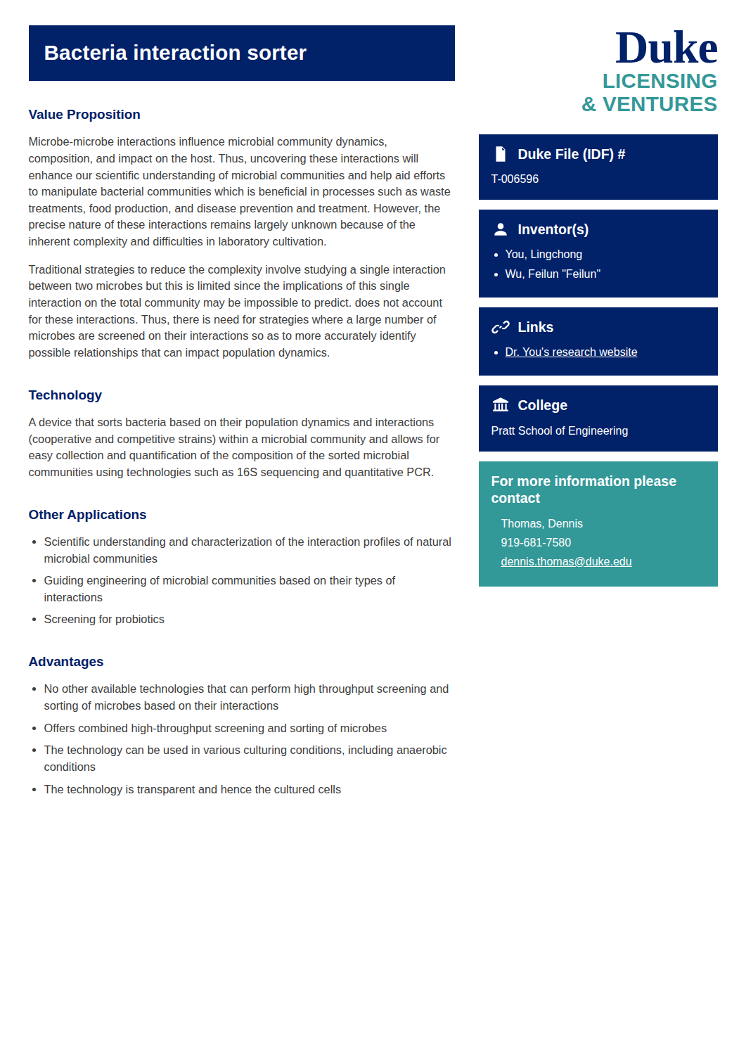Bacteria interaction sorter
Value Proposition
Microbe-microbe interactions influence microbial community dynamics, composition, and impact on the host. Thus, uncovering these interactions will enhance our scientific understanding of microbial communities and help aid efforts to manipulate bacterial communities which is beneficial in processes such as waste treatments, food production, and disease prevention and treatment. However, the precise nature of these interactions remains largely unknown because of the inherent complexity and difficulties in laboratory cultivation.
Traditional strategies to reduce the complexity involve studying a single interaction between two microbes but this is limited since the implications of this single interaction on the total community may be impossible to predict. does not account for these interactions. Thus, there is need for strategies where a large number of microbes are screened on their interactions so as to more accurately identify possible relationships that can impact population dynamics.
Technology
A device that sorts bacteria based on their population dynamics and interactions (cooperative and competitive strains) within a microbial community and allows for easy collection and quantification of the composition of the sorted microbial communities using technologies such as 16S sequencing and quantitative PCR.
Other Applications
Scientific understanding and characterization of the interaction profiles of natural microbial communities
Guiding engineering of microbial communities based on their types of interactions
Screening for probiotics
Advantages
No other available technologies that can perform high throughput screening and sorting of microbes based on their interactions
Offers combined high-throughput screening and sorting of microbes
The technology can be used in various culturing conditions, including anaerobic conditions
The technology is transparent and hence the cultured cells
Duke LICENSING & VENTURES
Duke File (IDF) #
T-006596
Inventor(s)
You, Lingchong
Wu, Feilun "Feilun"
Links
Dr. You's research website
College
Pratt School of Engineering
For more information please contact
Thomas, Dennis
919-681-7580
dennis.thomas@duke.edu